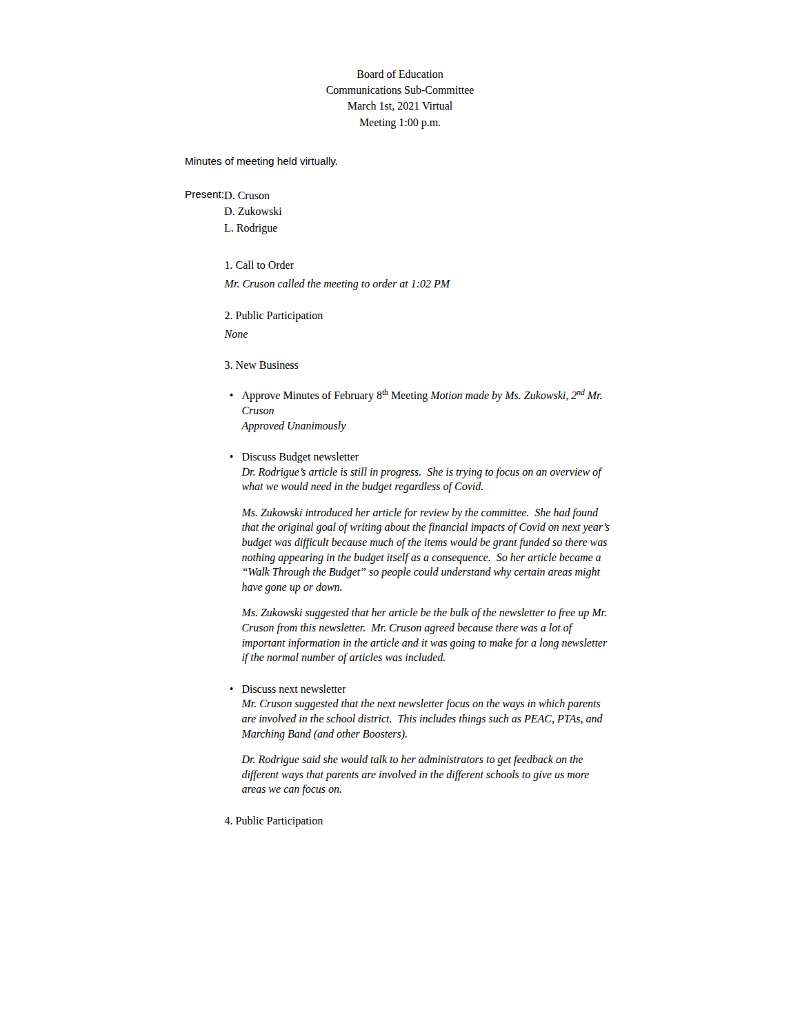Board of Education
Communications Sub-Committee
March 1st, 2021 Virtual
Meeting 1:00 p.m.
Minutes of meeting held virtually.
| Present: | D. Cruson D. Zukowski L. Rodrigue |
1. Call to Order
Mr. Cruson called the meeting to order at 1:02 PM
2. Public Participation
None
3. New Business
Approve Minutes of February 8th Meeting Motion made by Ms. Zukowski, 2nd Mr. Cruson Approved Unanimously
Discuss Budget newsletter
Dr. Rodrigue’s article is still in progress. She is trying to focus on an overview of what we would need in the budget regardless of Covid.
Ms. Zukowski introduced her article for review by the committee. She had found that the original goal of writing about the financial impacts of Covid on next year’s budget was difficult because much of the items would be grant funded so there was nothing appearing in the budget itself as a consequence. So her article became a “Walk Through the Budget” so people could understand why certain areas might have gone up or down.
Ms. Zukowski suggested that her article be the bulk of the newsletter to free up Mr. Cruson from this newsletter. Mr. Cruson agreed because there was a lot of important information in the article and it was going to make for a long newsletter if the normal number of articles was included.
Discuss next newsletter
Mr. Cruson suggested that the next newsletter focus on the ways in which parents are involved in the school district. This includes things such as PEAC, PTAs, and Marching Band (and other Boosters).
Dr. Rodrigue said she would talk to her administrators to get feedback on the different ways that parents are involved in the different schools to give us more areas we can focus on.
4. Public Participation